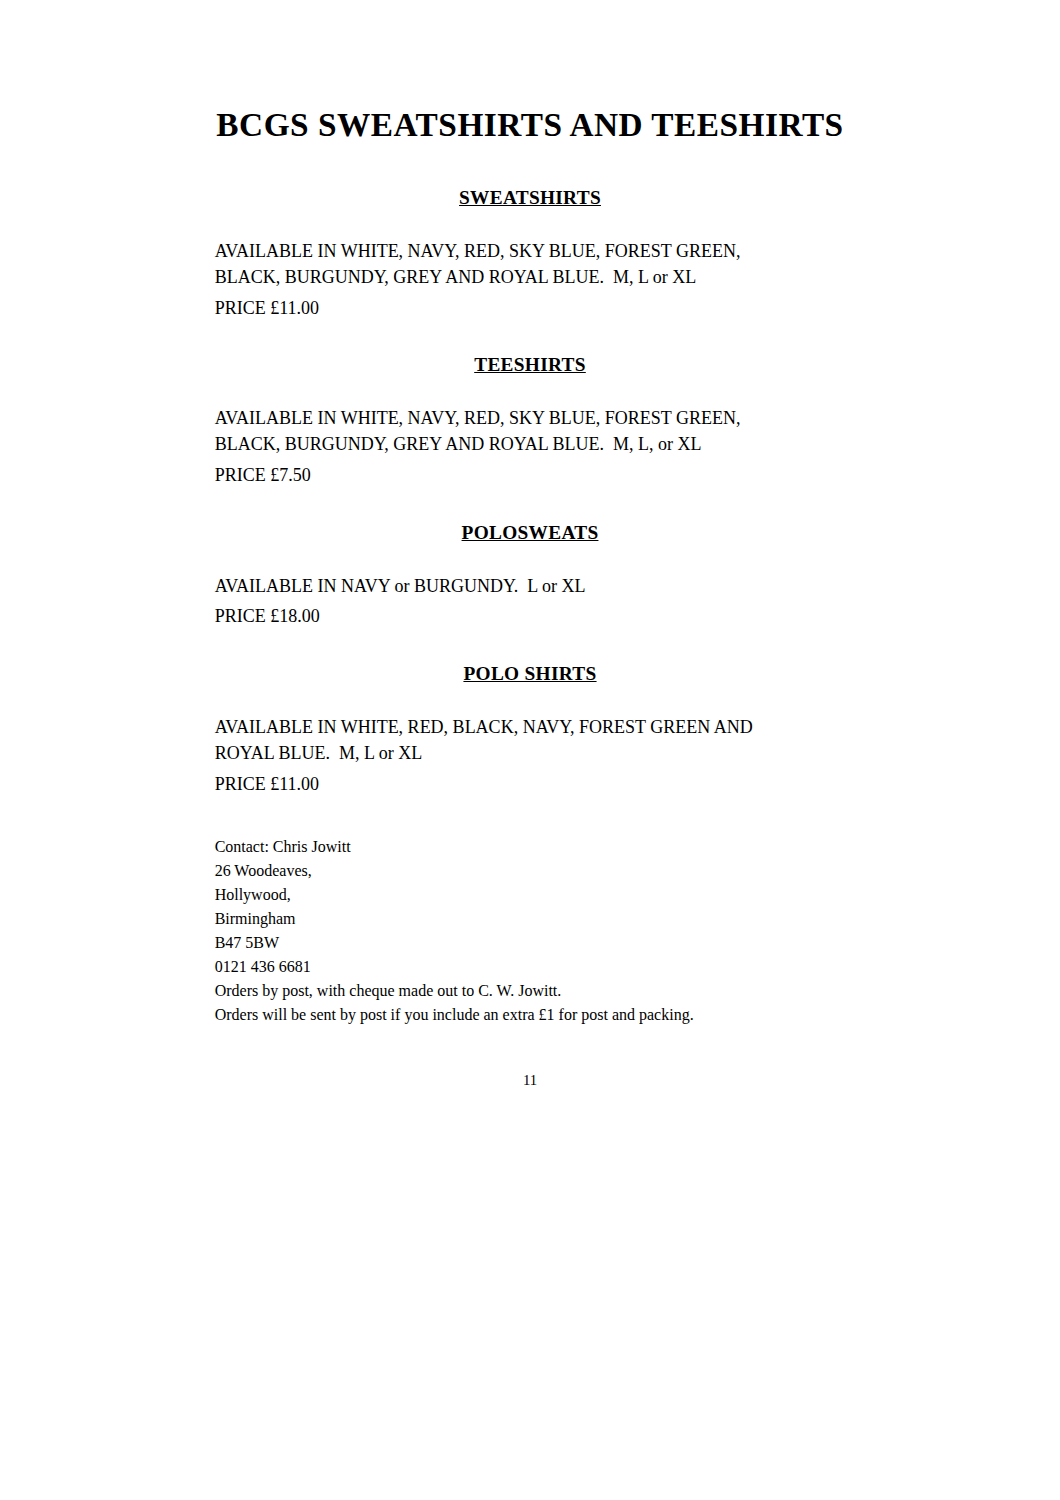BCGS SWEATSHIRTS AND TEESHIRTS
SWEATSHIRTS
AVAILABLE IN WHITE, NAVY, RED, SKY BLUE, FOREST GREEN,
BLACK, BURGUNDY, GREY AND ROYAL BLUE. M, L or XL
PRICE £11.00
TEESHIRTS
AVAILABLE IN WHITE, NAVY, RED, SKY BLUE, FOREST GREEN,
BLACK, BURGUNDY, GREY AND ROYAL BLUE. M, L, or XL
PRICE £7.50
POLOSWEATS
AVAILABLE IN NAVY or BURGUNDY. L or XL
PRICE £18.00
POLO SHIRTS
AVAILABLE IN WHITE, RED, BLACK, NAVY, FOREST GREEN AND
ROYAL BLUE. M, L or XL
PRICE £11.00
Contact: Chris Jowitt
26 Woodeaves,
Hollywood,
Birmingham
B47 5BW
0121 436 6681
Orders by post, with cheque made out to C. W. Jowitt.
Orders will be sent by post if you include an extra £1 for post and packing.
11